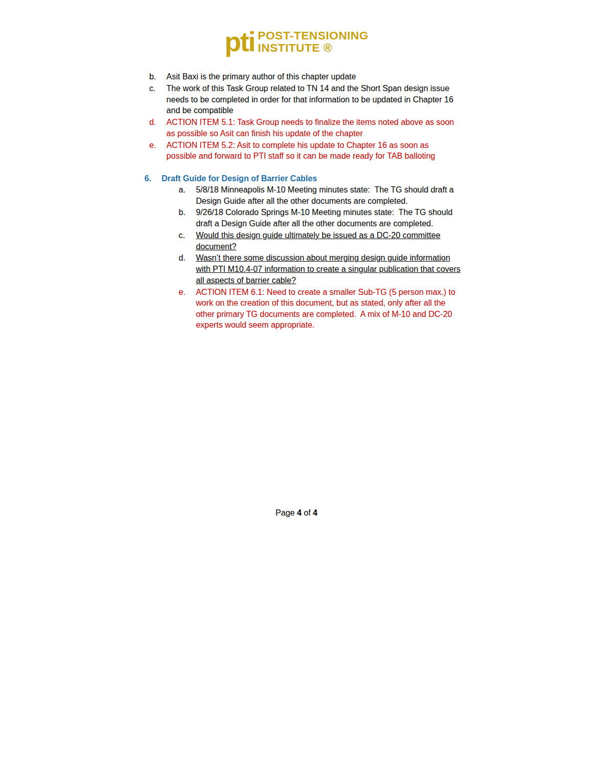pti POST-TENSIONING
INSTITUTE ®
b. Asit Baxi is the primary author of this chapter update
c. The work of this Task Group related to TN 14 and the Short Span design issue needs to be completed in order for that information to be updated in Chapter 16 and be compatible
d. ACTION ITEM 5.1: Task Group needs to finalize the items noted above as soon as possible so Asit can finish his update of the chapter
e. ACTION ITEM 5.2: Asit to complete his update to Chapter 16 as soon as possible and forward to PTI staff so it can be made ready for TAB balloting
6. Draft Guide for Design of Barrier Cables
a. 5/8/18 Minneapolis M-10 Meeting minutes state: The TG should draft a Design Guide after all the other documents are completed.
b. 9/26/18 Colorado Springs M-10 Meeting minutes state: The TG should draft a Design Guide after all the other documents are completed.
c. Would this design guide ultimately be issued as a DC-20 committee document?
d. Wasn’t there some discussion about merging design guide information with PTI M10.4-07 information to create a singular publication that covers all aspects of barrier cable?
e. ACTION ITEM 6.1: Need to create a smaller Sub-TG (5 person max.) to work on the creation of this document, but as stated, only after all the other primary TG documents are completed. A mix of M-10 and DC-20 experts would seem appropriate.
Page 4 of 4